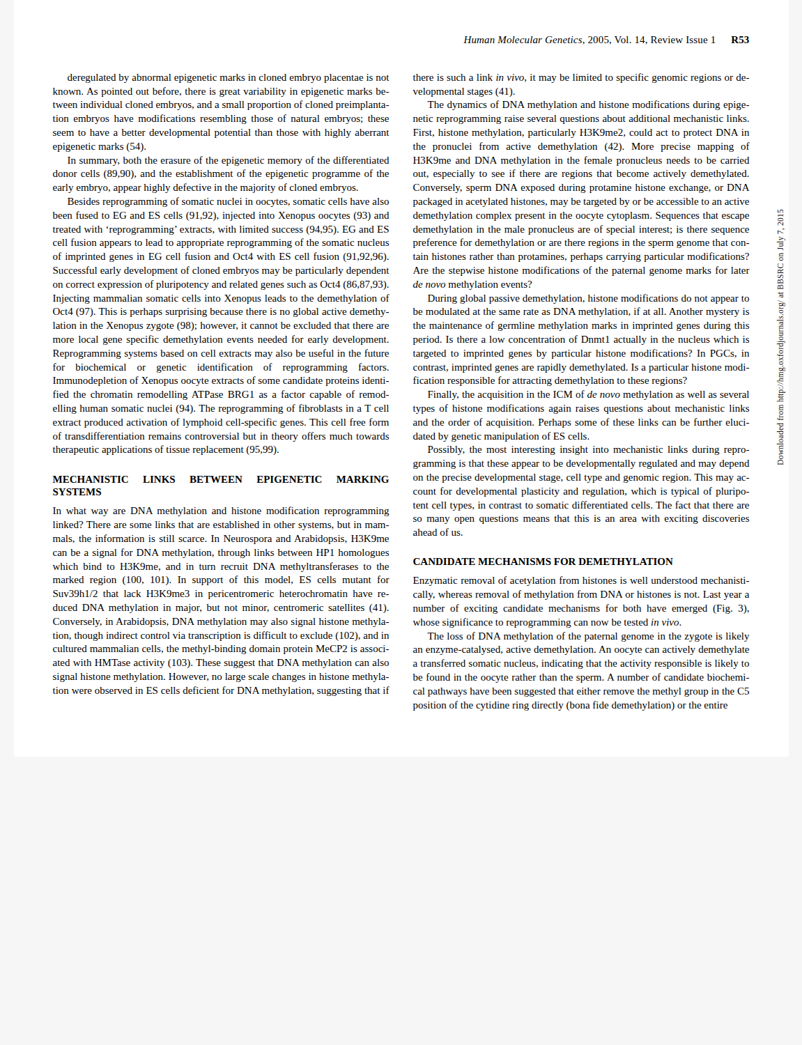Human Molecular Genetics, 2005, Vol. 14, Review Issue 1 R53
Downloaded from http://hmg.oxfordjournals.org/ at BBSRC on July 7, 2015
deregulated by abnormal epigenetic marks in cloned embryo placentae is not known. As pointed out before, there is great variability in epigenetic marks between individual cloned embryos, and a small proportion of cloned preimplantation embryos have modifications resembling those of natural embryos; these seem to have a better developmental potential than those with highly aberrant epigenetic marks (54).
In summary, both the erasure of the epigenetic memory of the differentiated donor cells (89,90), and the establishment of the epigenetic programme of the early embryo, appear highly defective in the majority of cloned embryos.
Besides reprogramming of somatic nuclei in oocytes, somatic cells have also been fused to EG and ES cells (91,92), injected into Xenopus oocytes (93) and treated with ‘reprogramming’ extracts, with limited success (94,95). EG and ES cell fusion appears to lead to appropriate reprogramming of the somatic nucleus of imprinted genes in EG cell fusion and Oct4 with ES cell fusion (91,92,96). Successful early development of cloned embryos may be particularly dependent on correct expression of pluripotency and related genes such as Oct4 (86,87,93). Injecting mammalian somatic cells into Xenopus leads to the demethylation of Oct4 (97). This is perhaps surprising because there is no global active demethylation in the Xenopus zygote (98); however, it cannot be excluded that there are more local gene specific demethylation events needed for early development. Reprogramming systems based on cell extracts may also be useful in the future for biochemical or genetic identification of reprogramming factors. Immunodepletion of Xenopus oocyte extracts of some candidate proteins identified the chromatin remodelling ATPase BRG1 as a factor capable of remodelling human somatic nuclei (94). The reprogramming of fibroblasts in a T cell extract produced activation of lymphoid cell-specific genes. This cell free form of transdifferentiation remains controversial but in theory offers much towards therapeutic applications of tissue replacement (95,99).
MECHANISTIC LINKS BETWEEN EPIGENETIC MARKING SYSTEMS
In what way are DNA methylation and histone modification reprogramming linked? There are some links that are established in other systems, but in mammals, the information is still scarce. In Neurospora and Arabidopsis, H3K9me can be a signal for DNA methylation, through links between HP1 homologues which bind to H3K9me, and in turn recruit DNA methyltransferases to the marked region (100, 101). In support of this model, ES cells mutant for Suv39h1/2 that lack H3K9me3 in pericentromeric heterochromatin have reduced DNA methylation in major, but not minor, centromeric satellites (41). Conversely, in Arabidopsis, DNA methylation may also signal histone methylation, though indirect control via transcription is difficult to exclude (102), and in cultured mammalian cells, the methyl-binding domain protein MeCP2 is associated with HMTase activity (103). These suggest that DNA methylation can also signal histone methylation. However, no large scale changes in histone methylation were observed in ES cells deficient for DNA methylation, suggesting that if there is such a link in vivo, it may be limited to specific genomic regions or developmental stages (41).
The dynamics of DNA methylation and histone modifications during epigenetic reprogramming raise several questions about additional mechanistic links. First, histone methylation, particularly H3K9me2, could act to protect DNA in the pronuclei from active demethylation (42). More precise mapping of H3K9me and DNA methylation in the female pronucleus needs to be carried out, especially to see if there are regions that become actively demethylated. Conversely, sperm DNA exposed during protamine histone exchange, or DNA packaged in acetylated histones, may be targeted by or be accessible to an active demethylation complex present in the oocyte cytoplasm. Sequences that escape demethylation in the male pronucleus are of special interest; is there sequence preference for demethylation or are there regions in the sperm genome that contain histones rather than protamines, perhaps carrying particular modifications? Are the stepwise histone modifications of the paternal genome marks for later de novo methylation events?
During global passive demethylation, histone modifications do not appear to be modulated at the same rate as DNA methylation, if at all. Another mystery is the maintenance of germline methylation marks in imprinted genes during this period. Is there a low concentration of Dnmt1 actually in the nucleus which is targeted to imprinted genes by particular histone modifications? In PGCs, in contrast, imprinted genes are rapidly demethylated. Is a particular histone modification responsible for attracting demethylation to these regions?
Finally, the acquisition in the ICM of de novo methylation as well as several types of histone modifications again raises questions about mechanistic links and the order of acquisition. Perhaps some of these links can be further elucidated by genetic manipulation of ES cells.
Possibly, the most interesting insight into mechanistic links during reprogramming is that these appear to be developmentally regulated and may depend on the precise developmental stage, cell type and genomic region. This may account for developmental plasticity and regulation, which is typical of pluripotent cell types, in contrast to somatic differentiated cells. The fact that there are so many open questions means that this is an area with exciting discoveries ahead of us.
CANDIDATE MECHANISMS FOR DEMETHYLATION
Enzymatic removal of acetylation from histones is well understood mechanistically, whereas removal of methylation from DNA or histones is not. Last year a number of exciting candidate mechanisms for both have emerged (Fig. 3), whose significance to reprogramming can now be tested in vivo.
The loss of DNA methylation of the paternal genome in the zygote is likely an enzyme-catalysed, active demethylation. An oocyte can actively demethylate a transferred somatic nucleus, indicating that the activity responsible is likely to be found in the oocyte rather than the sperm. A number of candidate biochemical pathways have been suggested that either remove the methyl group in the C5 position of the cytidine ring directly (bona fide demethylation) or the entire